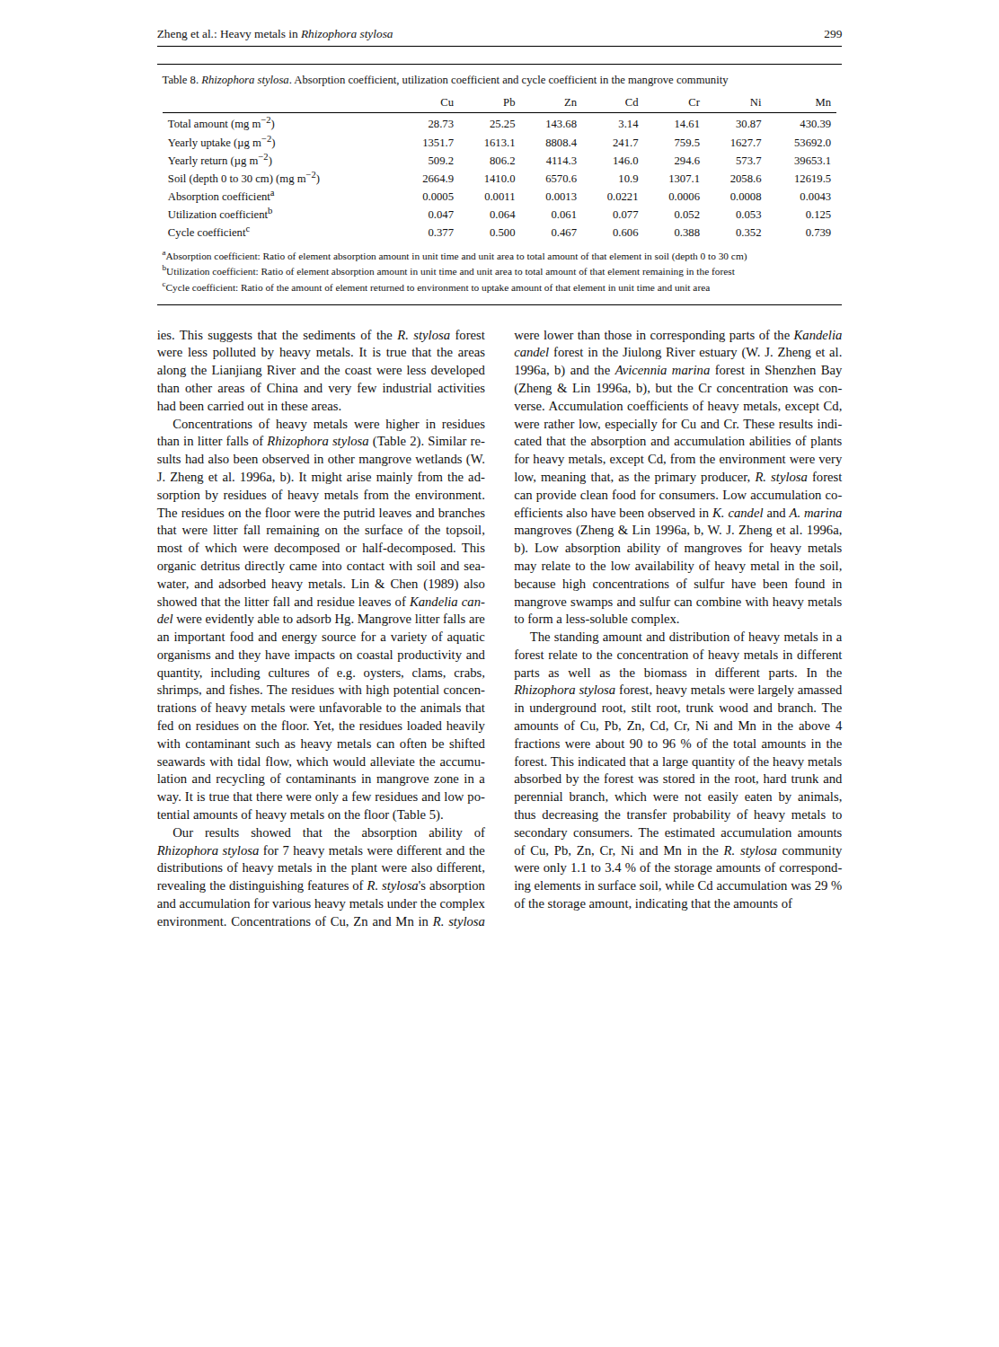Zheng et al.: Heavy metals in Rhizophora stylosa 299
Table 8. Rhizophora stylosa . Absorption coefficient, utilization coefficient and cycle coefficient in the mangrove community
| | Cu | Pb | Zn | Cd | Cr | Ni | Mn |
| --- | --- | --- | --- | --- | --- | --- | --- |
| Total amount (mg m −2 ) | 28.73 | 25.25 | 143.68 | 3.14 | 14.61 | 30.87 | 430.39 |
| Yearly uptake (µg m −2 ) | 1351.7 | 1613.1 | 8808.4 | 241.7 | 759.5 | 1627.7 | 53692.0 |
| Yearly return (µg m −2 ) | 509.2 | 806.2 | 4114.3 | 146.0 | 294.6 | 573.7 | 39653.1 |
| Soil (depth 0 to 30 cm) (mg m −2 ) | 2664.9 | 1410.0 | 6570.6 | 10.9 | 1307.1 | 2058.6 | 12619.5 |
| Absorption coefficient a | 0.0005 | 0.0011 | 0.0013 | 0.0221 | 0.0006 | 0.0008 | 0.0043 |
| Utilization coefficient b | 0.047 | 0.064 | 0.061 | 0.077 | 0.052 | 0.053 | 0.125 |
| Cycle coefficient c | 0.377 | 0.500 | 0.467 | 0.606 | 0.388 | 0.352 | 0.739 |
aAbsorption coefficient: Ratio of element absorption amount in unit time and unit area to total amount of that element in soil (depth 0 to 30 cm)
bUtilization coefficient: Ratio of element absorption amount in unit time and unit area to total amount of that element remaining in the forest
cCycle coefficient: Ratio of the amount of element returned to environment to uptake amount of that element in unit time and unit area
ies. This suggests that the sediments of the R. stylosa forest were less polluted by heavy metals. It is true that the areas along the Lianjiang River and the coast were less developed than other areas of China and very few industrial activities had been carried out in these areas.
Concentrations of heavy metals were higher in residues than in litter falls of Rhizophora stylosa (Table 2). Similar results had also been observed in other mangrove wetlands (W. J. Zheng et al. 1996a, b). It might arise mainly from the adsorption by residues of heavy metals from the environment. The residues on the floor were the putrid leaves and branches that were litter fall remaining on the surface of the topsoil, most of which were decomposed or half-decomposed. This organic detritus directly came into contact with soil and sea-water, and adsorbed heavy metals. Lin & Chen (1989) also showed that the litter fall and residue leaves of Kandelia candel were evidently able to adsorb Hg. Mangrove litter falls are an important food and energy source for a variety of aquatic organisms and they have impacts on coastal productivity and quantity, including cultures of e.g. oysters, clams, crabs, shrimps, and fishes. The residues with high potential concentrations of heavy metals were unfavorable to the animals that fed on residues on the floor. Yet, the residues loaded heavily with contaminant such as heavy metals can often be shifted seawards with tidal flow, which would alleviate the accumulation and recycling of contaminants in mangrove zone in a way. It is true that there were only a few residues and low potential amounts of heavy metals on the floor (Table 5).
Our results showed that the absorption ability of Rhizophora stylosa for 7 heavy metals were different and the distributions of heavy metals in the plant were also different, revealing the distinguishing features of R. stylosa's absorption and accumulation for various heavy metals under the complex environment. Concentrations of Cu, Zn and Mn in R. stylosa were lower than those in corresponding parts of the Kandelia candel forest in the Jiulong River estuary (W. J. Zheng et al. 1996a, b) and the Avicennia marina forest in Shenzhen Bay (Zheng & Lin 1996a, b), but the Cr concentration was converse. Accumulation coefficients of heavy metals, except Cd, were rather low, especially for Cu and Cr. These results indicated that the absorption and accumulation abilities of plants for heavy metals, except Cd, from the environment were very low, meaning that, as the primary producer, R. stylosa forest can provide clean food for consumers. Low accumulation coefficients also have been observed in K. candel and A. marina mangroves (Zheng & Lin 1996a, b, W. J. Zheng et al. 1996a, b). Low absorption ability of mangroves for heavy metals may relate to the low availability of heavy metal in the soil, because high concentrations of sulfur have been found in mangrove swamps and sulfur can combine with heavy metals to form a less-soluble complex.
The standing amount and distribution of heavy metals in a forest relate to the concentration of heavy metals in different parts as well as the biomass in different parts. In the Rhizophora stylosa forest, heavy metals were largely amassed in underground root, stilt root, trunk wood and branch. The amounts of Cu, Pb, Zn, Cd, Cr, Ni and Mn in the above 4 fractions were about 90 to 96 % of the total amounts in the forest. This indicated that a large quantity of the heavy metals absorbed by the forest was stored in the root, hard trunk and perennial branch, which were not easily eaten by animals, thus decreasing the transfer probability of heavy metals to secondary consumers. The estimated accumulation amounts of Cu, Pb, Zn, Cr, Ni and Mn in the R. stylosa community were only 1.1 to 3.4 % of the storage amounts of corresponding elements in surface soil, while Cd accumulation was 29 % of the storage amount, indicating that the amounts of